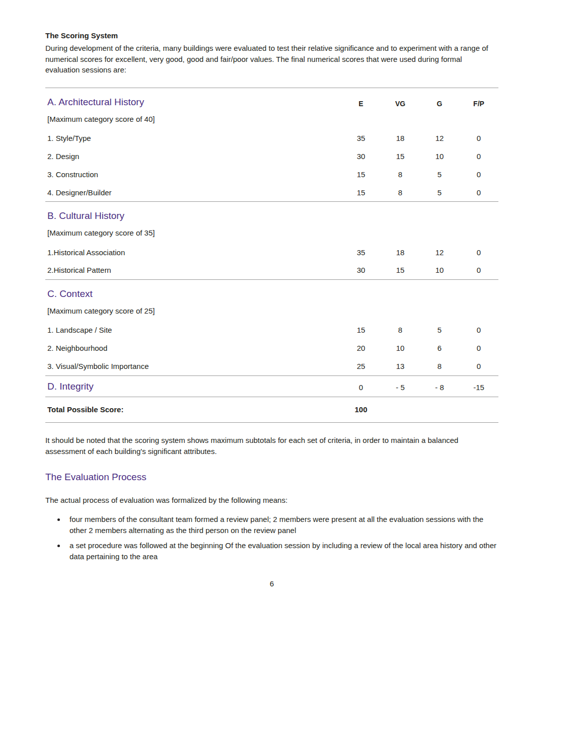The Scoring System
During development of the criteria, many buildings were evaluated to test their relative significance and to experiment with a range of numerical scores for excellent, very good, good and fair/poor values. The final numerical scores that were used during formal evaluation sessions are:
| A. Architectural History | E | VG | G | F/P |
| [Maximum category score of 40] | | | | |
| 1. Style/Type | 35 | 18 | 12 | 0 |
| 2. Design | 30 | 15 | 10 | 0 |
| 3. Construction | 15 | 8 | 5 | 0 |
| 4. Designer/Builder | 15 | 8 | 5 | 0 |
| B. Cultural History | | | | |
| [Maximum category score of 35] | | | | |
| 1.Historical Association | 35 | 18 | 12 | 0 |
| 2.Historical Pattern | 30 | 15 | 10 | 0 |
| C. Context | | | | |
| [Maximum category score of 25] | | | | |
| 1. Landscape / Site | 15 | 8 | 5 | 0 |
| 2. Neighbourhood | 20 | 10 | 6 | 0 |
| 3. Visual/Symbolic Importance | 25 | 13 | 8 | 0 |
| D. Integrity | 0 | - 5 | - 8 | -15 |
| Total Possible Score: | 100 | | | |
It should be noted that the scoring system shows maximum subtotals for each set of criteria, in order to maintain a balanced assessment of each building's significant attributes.
The Evaluation Process
The actual process of evaluation was formalized by the following means:
four members of the consultant team formed a review panel; 2 members were present at all the evaluation sessions with the other 2 members alternating as the third person on the review panel
a set procedure was followed at the beginning Of the evaluation session by including a review of the local area history and other data pertaining to the area
6